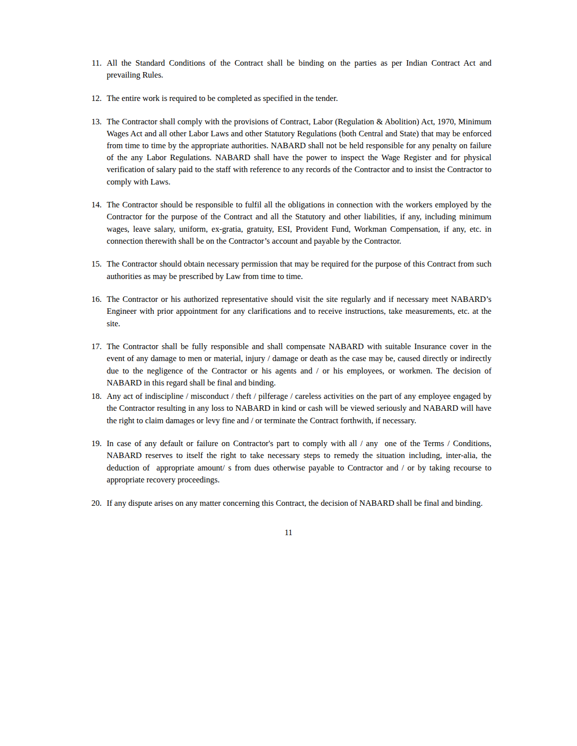All the Standard Conditions of the Contract shall be binding on the parties as per Indian Contract Act and prevailing Rules.
The entire work is required to be completed as specified in the tender.
The Contractor shall comply with the provisions of Contract, Labor (Regulation & Abolition) Act, 1970, Minimum Wages Act and all other Labor Laws and other Statutory Regulations (both Central and State) that may be enforced from time to time by the appropriate authorities. NABARD shall not be held responsible for any penalty on failure of the any Labor Regulations. NABARD shall have the power to inspect the Wage Register and for physical verification of salary paid to the staff with reference to any records of the Contractor and to insist the Contractor to comply with Laws.
The Contractor should be responsible to fulfil all the obligations in connection with the workers employed by the Contractor for the purpose of the Contract and all the Statutory and other liabilities, if any, including minimum wages, leave salary, uniform, ex-gratia, gratuity, ESI, Provident Fund, Workman Compensation, if any, etc. in connection therewith shall be on the Contractor’s account and payable by the Contractor.
The Contractor should obtain necessary permission that may be required for the purpose of this Contract from such authorities as may be prescribed by Law from time to time.
The Contractor or his authorized representative should visit the site regularly and if necessary meet NABARD’s Engineer with prior appointment for any clarifications and to receive instructions, take measurements, etc. at the site.
The Contractor shall be fully responsible and shall compensate NABARD with suitable Insurance cover in the event of any damage to men or material, injury / damage or death as the case may be, caused directly or indirectly due to the negligence of the Contractor or his agents and / or his employees, or workmen. The decision of NABARD in this regard shall be final and binding.
Any act of indiscipline / misconduct / theft / pilferage / careless activities on the part of any employee engaged by the Contractor resulting in any loss to NABARD in kind or cash will be viewed seriously and NABARD will have the right to claim damages or levy fine and / or terminate the Contract forthwith, if necessary.
In case of any default or failure on Contractor's part to comply with all / any one of the Terms / Conditions, NABARD reserves to itself the right to take necessary steps to remedy the situation including, inter-alia, the deduction of appropriate amount/ s from dues otherwise payable to Contractor and / or by taking recourse to appropriate recovery proceedings.
If any dispute arises on any matter concerning this Contract, the decision of NABARD shall be final and binding.
11